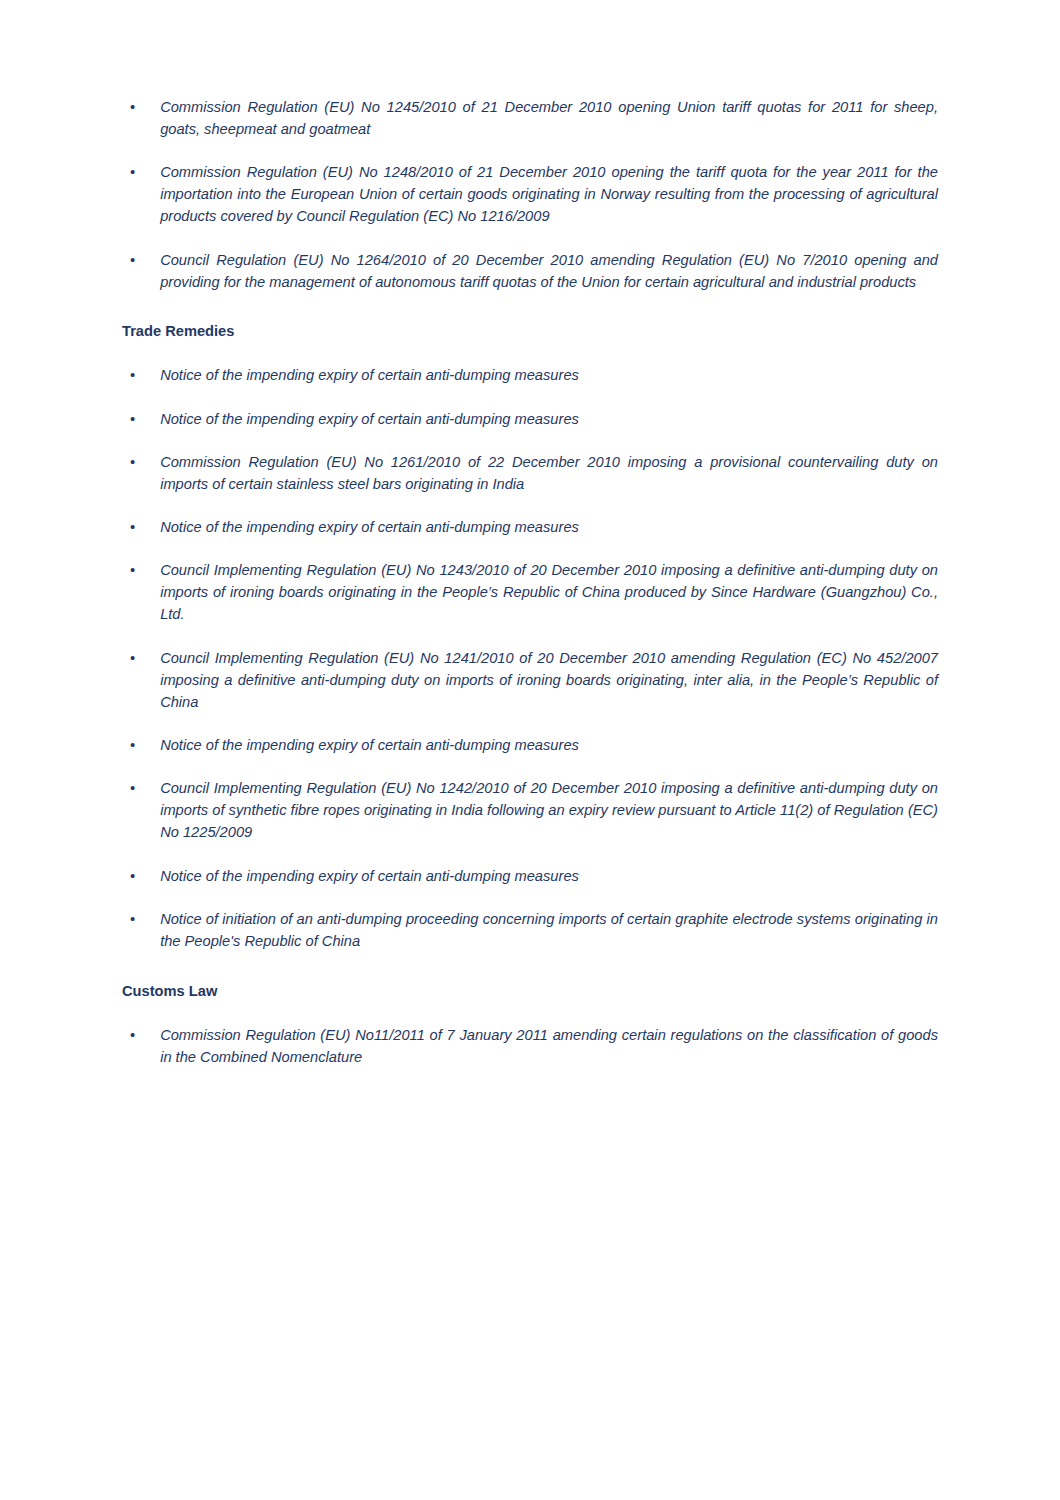Commission Regulation (EU) No 1245/2010 of 21 December 2010 opening Union tariff quotas for 2011 for sheep, goats, sheepmeat and goatmeat
Commission Regulation (EU) No 1248/2010 of 21 December 2010 opening the tariff quota for the year 2011 for the importation into the European Union of certain goods originating in Norway resulting from the processing of agricultural products covered by Council Regulation (EC) No 1216/2009
Council Regulation (EU) No 1264/2010 of 20 December 2010 amending Regulation (EU) No 7/2010 opening and providing for the management of autonomous tariff quotas of the Union for certain agricultural and industrial products
Trade Remedies
Notice of the impending expiry of certain anti-dumping measures
Notice of the impending expiry of certain anti-dumping measures
Commission Regulation (EU) No 1261/2010 of 22 December 2010 imposing a provisional countervailing duty on imports of certain stainless steel bars originating in India
Notice of the impending expiry of certain anti-dumping measures
Council Implementing Regulation (EU) No 1243/2010 of 20 December 2010 imposing a definitive anti-dumping duty on imports of ironing boards originating in the People’s Republic of China produced by Since Hardware (Guangzhou) Co., Ltd.
Council Implementing Regulation (EU) No 1241/2010 of 20 December 2010 amending Regulation (EC) No 452/2007 imposing a definitive anti-dumping duty on imports of ironing boards originating, inter alia, in the People’s Republic of China
Notice of the impending expiry of certain anti-dumping measures
Council Implementing Regulation (EU) No 1242/2010 of 20 December 2010 imposing a definitive anti-dumping duty on imports of synthetic fibre ropes originating in India following an expiry review pursuant to Article 11(2) of Regulation (EC) No 1225/2009
Notice of the impending expiry of certain anti-dumping measures
Notice of initiation of an anti-dumping proceeding concerning imports of certain graphite electrode systems originating in the People's Republic of China
Customs Law
Commission Regulation (EU) No11/2011 of 7 January 2011 amending certain regulations on the classification of goods in the Combined Nomenclature